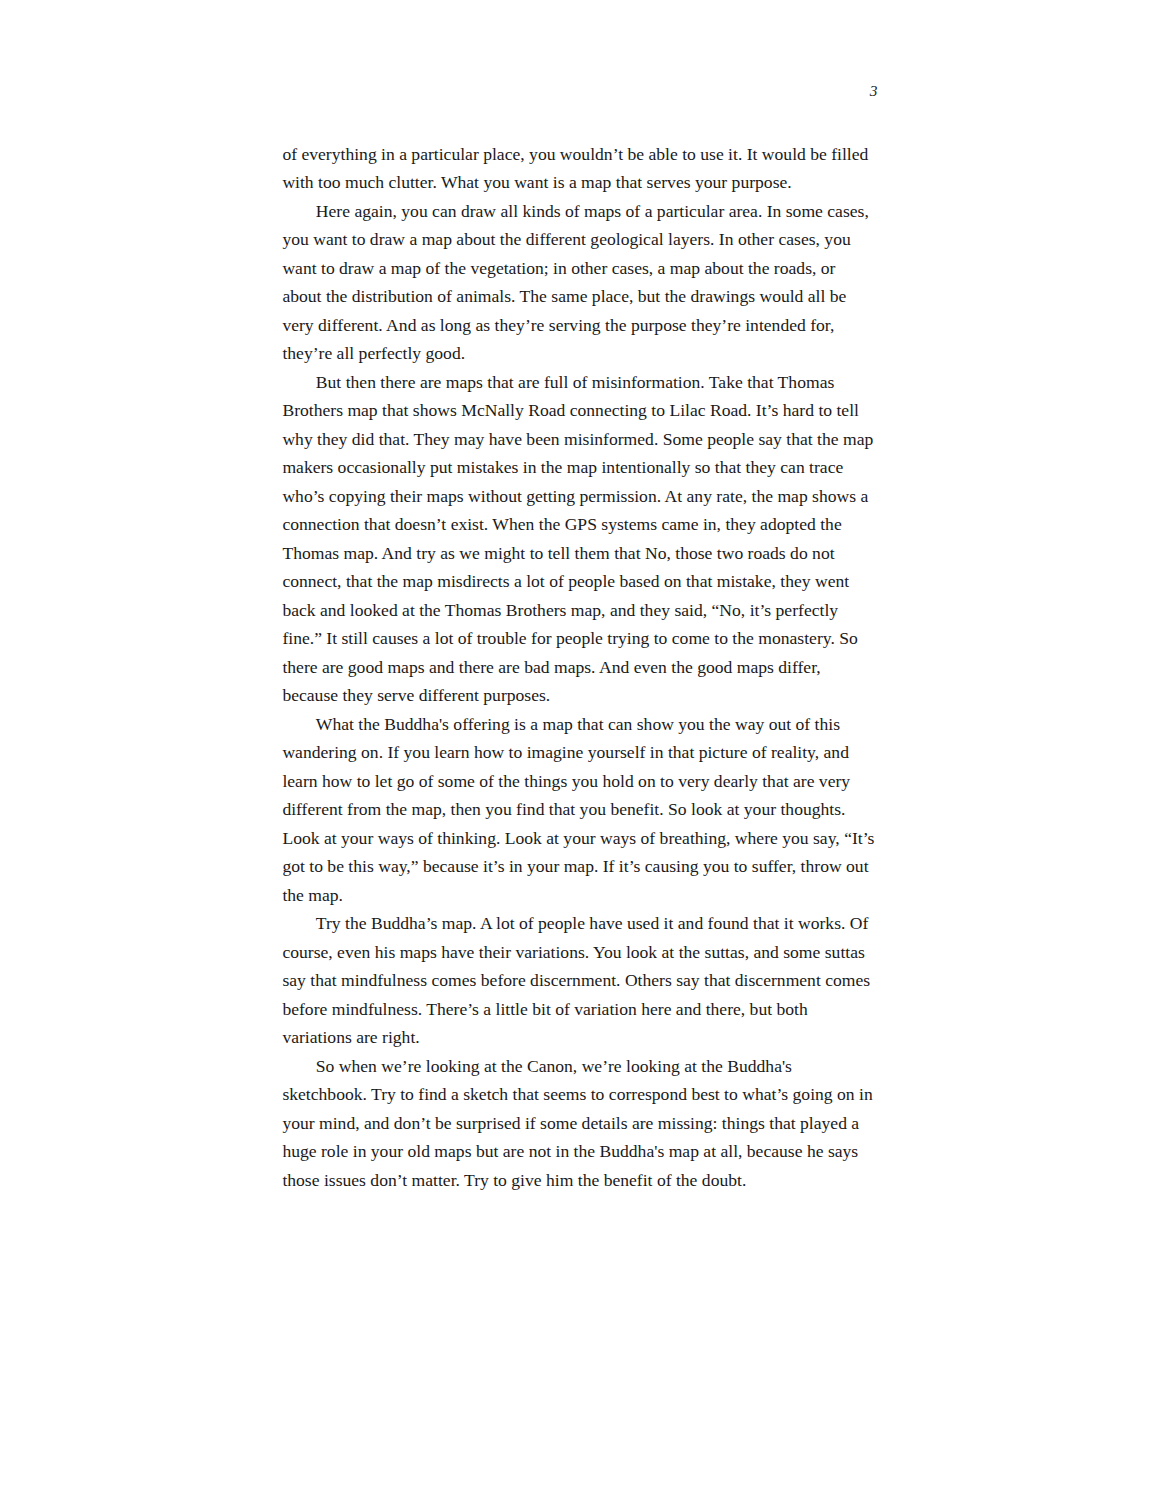3
of everything in a particular place, you wouldn’t be able to use it. It would be filled with too much clutter. What you want is a map that serves your purpose.
Here again, you can draw all kinds of maps of a particular area. In some cases, you want to draw a map about the different geological layers. In other cases, you want to draw a map of the vegetation; in other cases, a map about the roads, or about the distribution of animals. The same place, but the drawings would all be very different. And as long as they’re serving the purpose they’re intended for, they’re all perfectly good.
But then there are maps that are full of misinformation. Take that Thomas Brothers map that shows McNally Road connecting to Lilac Road. It’s hard to tell why they did that. They may have been misinformed. Some people say that the map makers occasionally put mistakes in the map intentionally so that they can trace who’s copying their maps without getting permission. At any rate, the map shows a connection that doesn’t exist. When the GPS systems came in, they adopted the Thomas map. And try as we might to tell them that No, those two roads do not connect, that the map misdirects a lot of people based on that mistake, they went back and looked at the Thomas Brothers map, and they said, “No, it’s perfectly fine.” It still causes a lot of trouble for people trying to come to the monastery. So there are good maps and there are bad maps. And even the good maps differ, because they serve different purposes.
What the Buddha's offering is a map that can show you the way out of this wandering on. If you learn how to imagine yourself in that picture of reality, and learn how to let go of some of the things you hold on to very dearly that are very different from the map, then you find that you benefit. So look at your thoughts. Look at your ways of thinking. Look at your ways of breathing, where you say, “It’s got to be this way,” because it’s in your map. If it’s causing you to suffer, throw out the map.
Try the Buddha’s map. A lot of people have used it and found that it works. Of course, even his maps have their variations. You look at the suttas, and some suttas say that mindfulness comes before discernment. Others say that discernment comes before mindfulness. There’s a little bit of variation here and there, but both variations are right.
So when we’re looking at the Canon, we’re looking at the Buddha's sketchbook. Try to find a sketch that seems to correspond best to what’s going on in your mind, and don’t be surprised if some details are missing: things that played a huge role in your old maps but are not in the Buddha's map at all, because he says those issues don’t matter. Try to give him the benefit of the doubt.